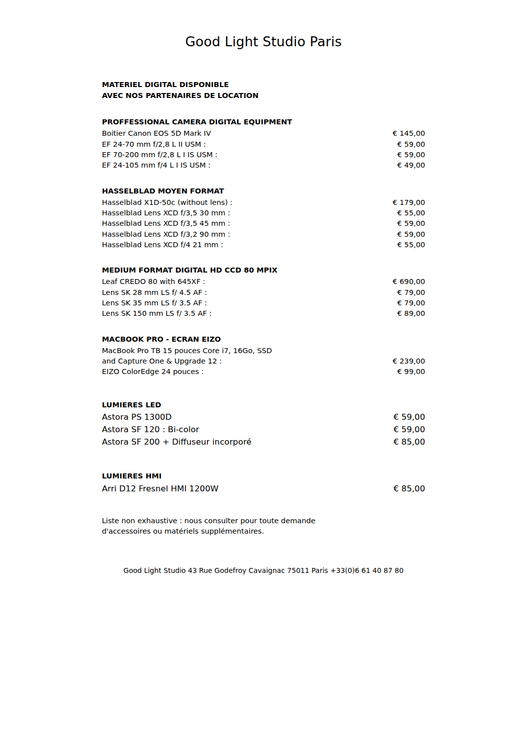Good Light Studio Paris
MATERIEL DIGITAL DISPONIBLE
AVEC NOS PARTENAIRES DE LOCATION
Proffessional camera digital equipment
| Boitier Canon EOS 5D Mark IV | € 145,00 |
| EF 24-70 mm f/2,8 L II USM : | € 59,00 |
| EF 70-200 mm f/2,8 L I IS USM : | € 59,00 |
| EF 24-105 mm f/4 L I IS USM : | € 49,00 |
Hasselblad moyen format
| Hasselblad X1D-50c (without lens) : | € 179,00 |
| Hasselblad Lens XCD f/3,5 30 mm : | € 55,00 |
| Hasselblad Lens XCD f/3,5 45 mm : | € 59,00 |
| Hasselblad Lens XCD f/3,2 90 mm : | € 59,00 |
| Hasselblad Lens XCD f/4 21 mm : | € 55,00 |
Medium format digital HD CCD 80 Mpix
| Leaf CREDO 80 with 645XF : | € 690,00 |
| Lens SK 28 mm LS f/ 4.5 AF : | € 79,00 |
| Lens SK 35 mm LS f/ 3.5 AF : | € 79,00 |
| Lens SK 150 mm LS f/ 3.5 AF : | € 89,00 |
MacBook Pro - Ecran EIZO
| MacBook Pro TB 15 pouces Core i7, 16Go, SSD | |
| and Capture One & Upgrade 12 : | € 239,00 |
| EIZO ColorEdge 24 pouces : | € 99,00 |
Lumieres LED
| Astora PS 1300D | € 59,00 |
| Astora SF 120 : Bi-color | € 59,00 |
| Astora SF 200 + Diffuseur incorporé | € 85,00 |
Lumieres HMI
| Arri D12 Fresnel HMI 1200W | € 85,00 |
Liste non exhaustive : nous consulter pour toute demande
d'accessoires ou matériels supplémentaires.
Good Light Studio 43 Rue Godefroy Cavaignac 75011 Paris +33(0)6 61 40 87 80